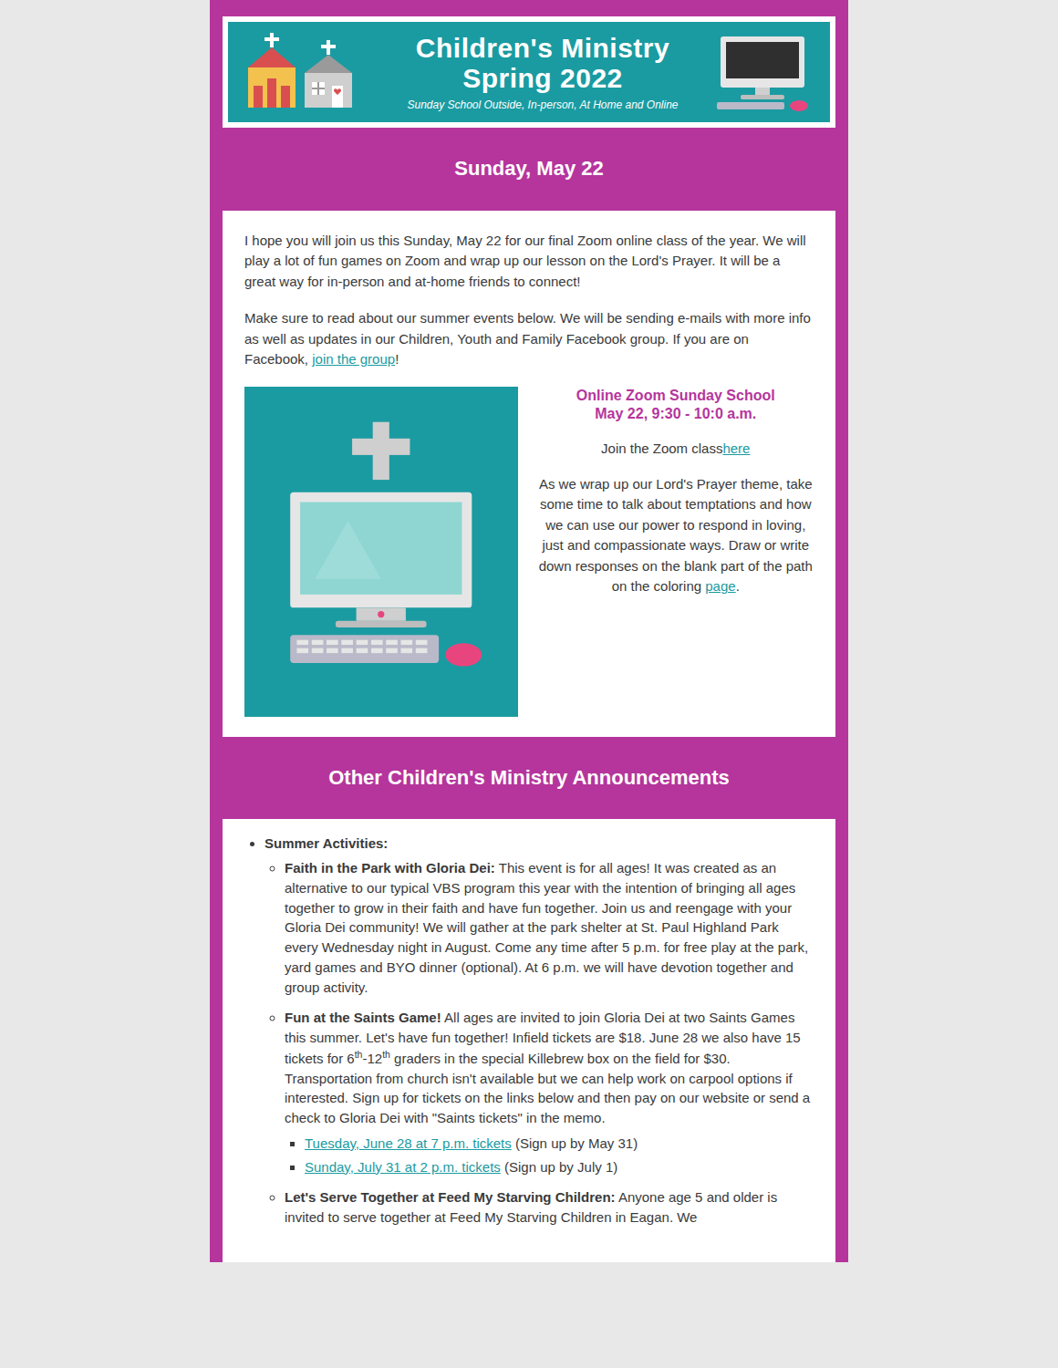Children's Ministry
Spring 2022
Sunday School Outside, In-person, At Home and Online
Sunday, May 22
I hope you will join us this Sunday, May 22 for our final Zoom online class of the year. We will play a lot of fun games on Zoom and wrap up our lesson on the Lord's Prayer. It will be a great way for in-person and at-home friends to connect!
Make sure to read about our summer events below. We will be sending e-mails with more info as well as updates in our Children, Youth and Family Facebook group. If you are on Facebook, join the group!
Online Zoom Sunday School
May 22, 9:30 - 10:0 a.m.
Join the Zoom classhere
As we wrap up our Lord's Prayer theme, take some time to talk about temptations and how we can use our power to respond in loving, just and compassionate ways. Draw or write down responses on the blank part of the path on the coloring page.
Other Children's Ministry Announcements
Summer Activities:
Faith in the Park with Gloria Dei: This event is for all ages! It was created as an alternative to our typical VBS program this year with the intention of bringing all ages together to grow in their faith and have fun together. Join us and reengage with your Gloria Dei community! We will gather at the park shelter at St. Paul Highland Park every Wednesday night in August. Come any time after 5 p.m. for free play at the park, yard games and BYO dinner (optional). At 6 p.m. we will have devotion together and group activity.
Fun at the Saints Game! All ages are invited to join Gloria Dei at two Saints Games this summer. Let's have fun together! Infield tickets are $18. June 28 we also have 15 tickets for 6th-12th graders in the special Killebrew box on the field for $30. Transportation from church isn't available but we can help work on carpool options if interested. Sign up for tickets on the links below and then pay on our website or send a check to Gloria Dei with "Saints tickets" in the memo.
Tuesday, June 28 at 7 p.m. tickets (Sign up by May 31)
Sunday, July 31 at 2 p.m. tickets (Sign up by July 1)
Let's Serve Together at Feed My Starving Children: Anyone age 5 and older is invited to serve together at Feed My Starving Children in Eagan. We